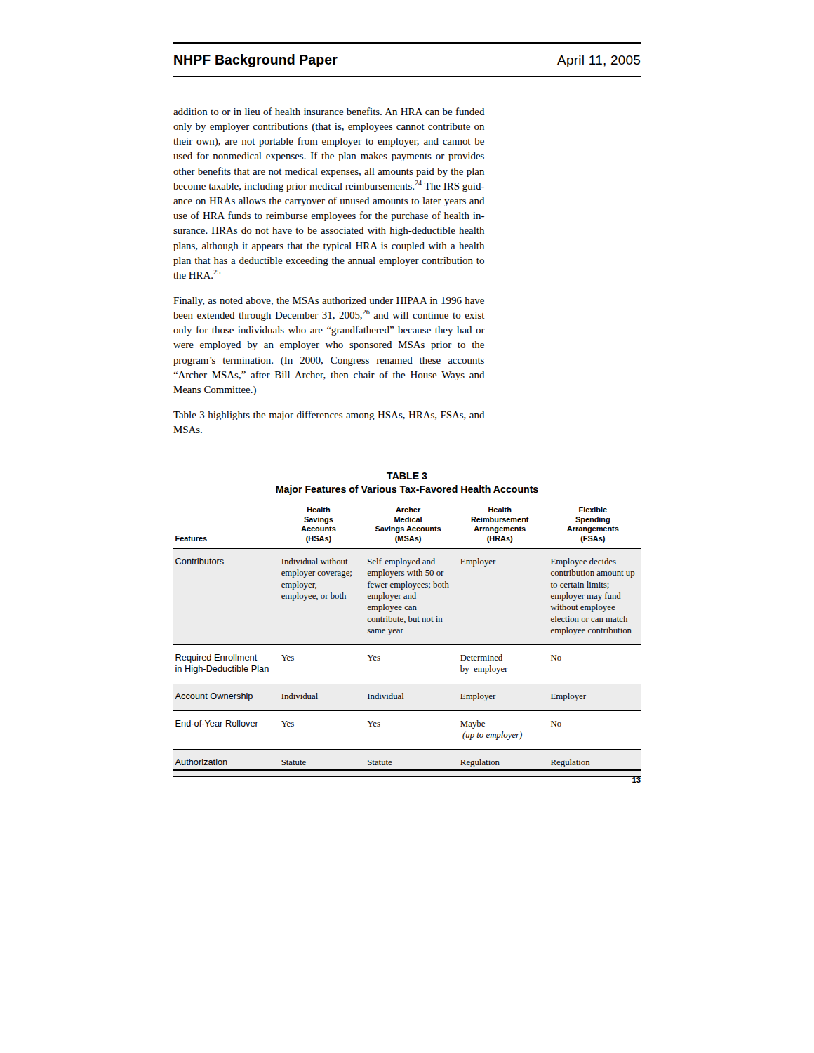NHPF Background Paper
April 11, 2005
addition to or in lieu of health insurance benefits. An HRA can be funded only by employer contributions (that is, employees cannot contribute on their own), are not portable from employer to employer, and cannot be used for nonmedical expenses. If the plan makes payments or provides other benefits that are not medical expenses, all amounts paid by the plan become taxable, including prior medical reimbursements.24 The IRS guidance on HRAs allows the carryover of unused amounts to later years and use of HRA funds to reimburse employees for the purchase of health insurance. HRAs do not have to be associated with high-deductible health plans, although it appears that the typical HRA is coupled with a health plan that has a deductible exceeding the annual employer contribution to the HRA.25
Finally, as noted above, the MSAs authorized under HIPAA in 1996 have been extended through December 31, 2005,26 and will continue to exist only for those individuals who are “grandfathered” because they had or were employed by an employer who sponsored MSAs prior to the program’s termination. (In 2000, Congress renamed these accounts “Archer MSAs,” after Bill Archer, then chair of the House Ways and Means Committee.)
Table 3 highlights the major differences among HSAs, HRAs, FSAs, and MSAs.
TABLE 3
Major Features of Various Tax-Favored Health Accounts
| Features | Health Savings Accounts (HSAs) | Archer Medical Savings Accounts (MSAs) | Health Reimbursement Arrangements (HRAs) | Flexible Spending Arrangements (FSAs) |
| --- | --- | --- | --- | --- |
| Contributors | Individual without employer coverage; employer, employee, or both | Self-employed and employers with 50 or fewer employees; both employer and employee can contribute, but not in same year | Employer | Employee decides contribution amount up to certain limits; employer may fund without employee election or can match employee contribution |
| Required Enrollment in High-Deductible Plan | Yes | Yes | Determined by employer | No |
| Account Ownership | Individual | Individual | Employer | Employer |
| End-of-Year Rollover | Yes | Yes | Maybe (up to employer) | No |
| Authorization | Statute | Statute | Regulation | Regulation |
13